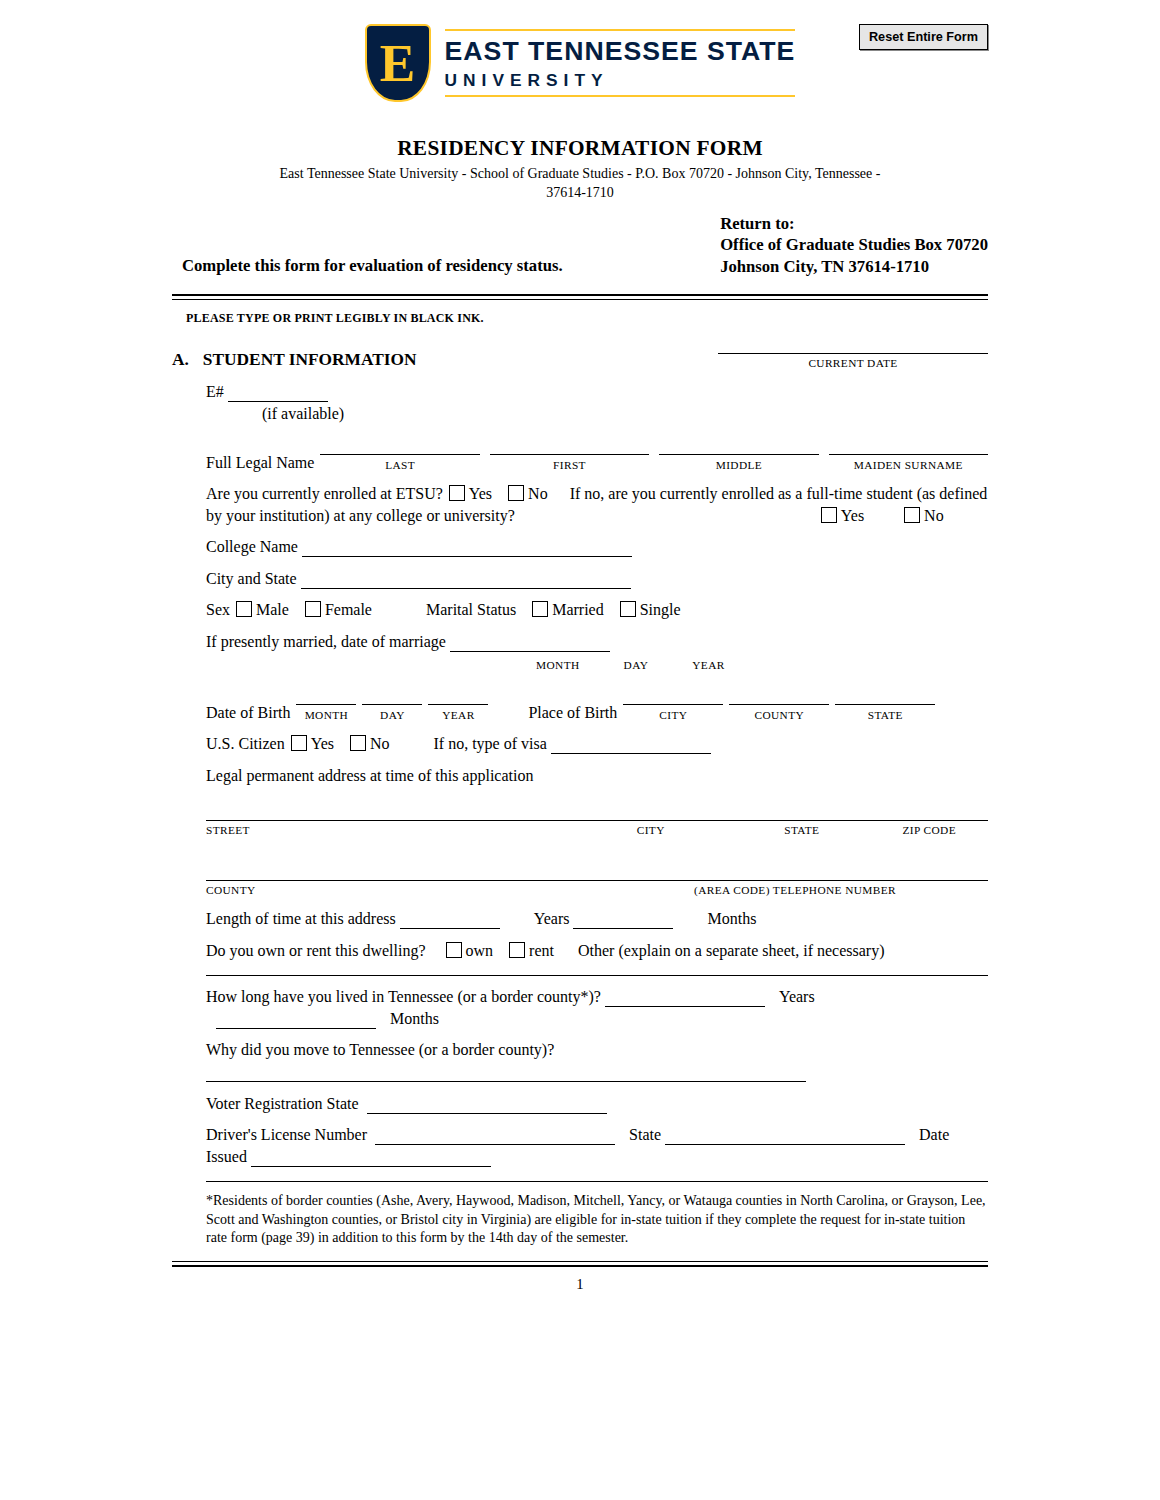Reset Entire Form
E
EAST TENNESSEE STATE
UNIVERSITY
RESIDENCY INFORMATION FORM
East Tennessee State University - School of Graduate Studies - P.O. Box 70720 - Johnson City, Tennessee -
37614-1710
Complete this form for evaluation of residency status.
Return to:
Office of Graduate Studies Box 70720
Johnson City, TN 37614-1710
PLEASE TYPE OR PRINT LEGIBLY IN BLACK INK.
A. STUDENT INFORMATION
CURRENT DATE
E#
(if available)
Full Legal Name
LAST
FIRST
MIDDLE
MAIDEN SURNAME
Are you currently enrolled at ETSU? Yes No If no, are you currently enrolled as a full-time student (as defined by your institution) at any college or university? Yes No
College Name
City and State
Sex Male Female Marital Status Married Single
If presently married, date of marriage
MONTH DAY YEAR
Date of Birth
MONTH
DAY
YEAR
Place of Birth
CITY
COUNTY
STATE
U.S. Citizen Yes No If no, type of visa
Legal permanent address at time of this application
STREET
CITY
STATE
ZIP CODE
COUNTY
(AREA CODE) TELEPHONE NUMBER
Length of time at this address Years Months
Do you own or rent this dwelling? own rent Other (explain on a separate sheet, if necessary)
How long have you lived in Tennessee (or a border county*)? Years Months
Why did you move to Tennessee (or a border county)?
Voter Registration State
Driver's License Number State Date Issued
*Residents of border counties (Ashe, Avery, Haywood, Madison, Mitchell, Yancy, or Watauga counties in North Carolina, or Grayson, Lee, Scott and Washington counties, or Bristol city in Virginia) are eligible for in-state tuition if they complete the request for in-state tuition rate form (page 39) in addition to this form by the 14th day of the semester.
1